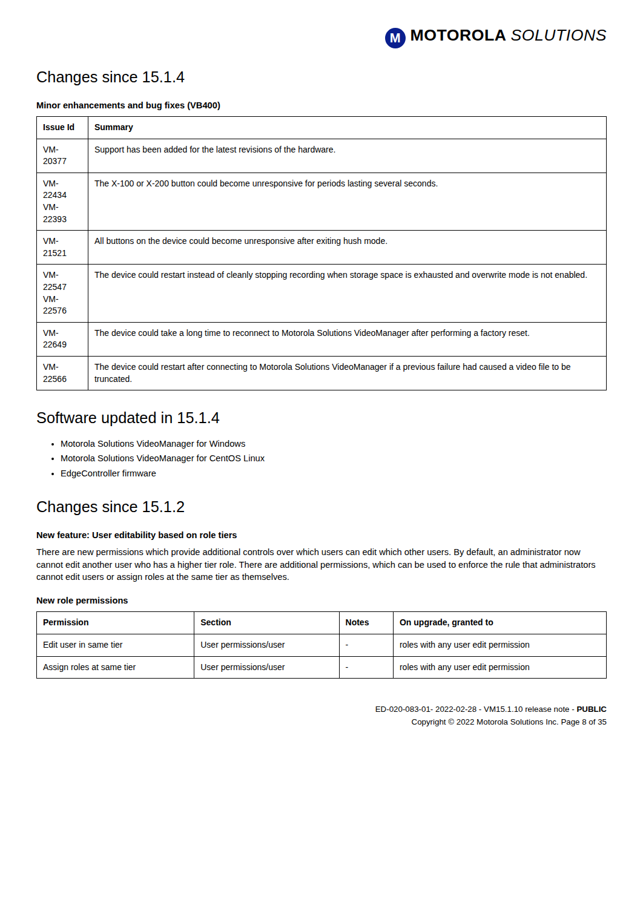MMOTOROLA SOLUTIONS
Changes since 15.1.4
Minor enhancements and bug fixes (VB400)
| Issue Id | Summary |
| --- | --- |
| VM-20377 | Support has been added for the latest revisions of the hardware. |
| VM-22434 VM-22393 | The X-100 or X-200 button could become unresponsive for periods lasting several seconds. |
| VM-21521 | All buttons on the device could become unresponsive after exiting hush mode. |
| VM-22547 VM-22576 | The device could restart instead of cleanly stopping recording when storage space is exhausted and overwrite mode is not enabled. |
| VM-22649 | The device could take a long time to reconnect to Motorola Solutions VideoManager after performing a factory reset. |
| VM-22566 | The device could restart after connecting to Motorola Solutions VideoManager if a previous failure had caused a video file to be truncated. |
Software updated in 15.1.4
Motorola Solutions VideoManager for Windows
Motorola Solutions VideoManager for CentOS Linux
EdgeController firmware
Changes since 15.1.2
New feature: User editability based on role tiers
There are new permissions which provide additional controls over which users can edit which other users. By default, an administrator now cannot edit another user who has a higher tier role. There are additional permissions, which can be used to enforce the rule that administrators cannot edit users or assign roles at the same tier as themselves.
New role permissions
| Permission | Section | Notes | On upgrade, granted to |
| --- | --- | --- | --- |
| Edit user in same tier | User permissions/user | - | roles with any user edit permission |
| Assign roles at same tier | User permissions/user | - | roles with any user edit permission |
ED-020-083-01- 2022-02-28 - VM15.1.10 release note - PUBLIC
Copyright © 2022 Motorola Solutions Inc. Page 8 of 35